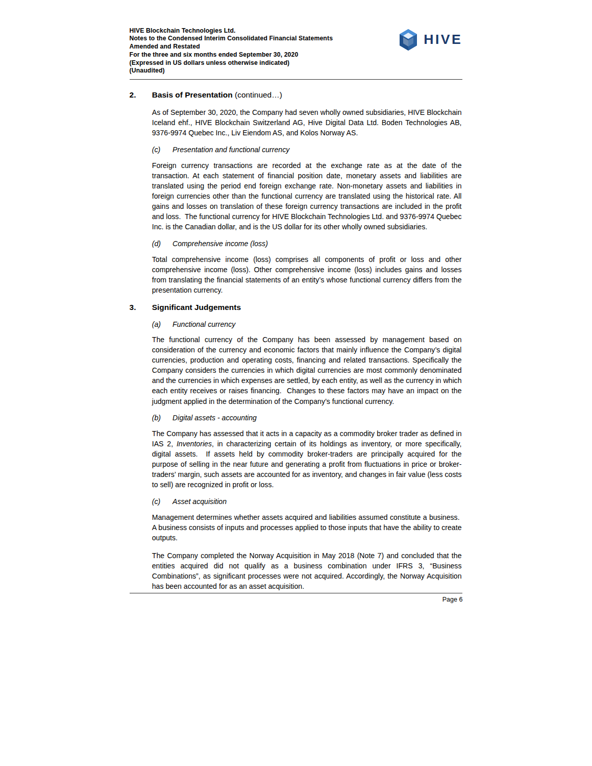HIVE Blockchain Technologies Ltd.
Notes to the Condensed Interim Consolidated Financial Statements
Amended and Restated
For the three and six months ended September 30, 2020
(Expressed in US dollars unless otherwise indicated)
(Unaudited)
HIVE
2.
Basis of Presentation (continued…)
As of September 30, 2020, the Company had seven wholly owned subsidiaries, HIVE Blockchain Iceland ehf., HIVE Blockchain Switzerland AG, Hive Digital Data Ltd. Boden Technologies AB, 9376-9974 Quebec Inc., Liv Eiendom AS, and Kolos Norway AS.
(c) Presentation and functional currency
Foreign currency transactions are recorded at the exchange rate as at the date of the transaction. At each statement of financial position date, monetary assets and liabilities are translated using the period end foreign exchange rate. Non-monetary assets and liabilities in foreign currencies other than the functional currency are translated using the historical rate. All gains and losses on translation of these foreign currency transactions are included in the profit and loss. The functional currency for HIVE Blockchain Technologies Ltd. and 9376-9974 Quebec Inc. is the Canadian dollar, and is the US dollar for its other wholly owned subsidiaries.
(d) Comprehensive income (loss)
Total comprehensive income (loss) comprises all components of profit or loss and other comprehensive income (loss). Other comprehensive income (loss) includes gains and losses from translating the financial statements of an entity’s whose functional currency differs from the presentation currency.
3.
Significant Judgements
(a) Functional currency
The functional currency of the Company has been assessed by management based on consideration of the currency and economic factors that mainly influence the Company’s digital currencies, production and operating costs, financing and related transactions. Specifically the Company considers the currencies in which digital currencies are most commonly denominated and the currencies in which expenses are settled, by each entity, as well as the currency in which each entity receives or raises financing. Changes to these factors may have an impact on the judgment applied in the determination of the Company’s functional currency.
(b) Digital assets - accounting
The Company has assessed that it acts in a capacity as a commodity broker trader as defined in IAS 2, Inventories, in characterizing certain of its holdings as inventory, or more specifically, digital assets. If assets held by commodity broker-traders are principally acquired for the purpose of selling in the near future and generating a profit from fluctuations in price or broker-traders’ margin, such assets are accounted for as inventory, and changes in fair value (less costs to sell) are recognized in profit or loss.
(c) Asset acquisition
Management determines whether assets acquired and liabilities assumed constitute a business. A business consists of inputs and processes applied to those inputs that have the ability to create outputs.
The Company completed the Norway Acquisition in May 2018 (Note 7) and concluded that the entities acquired did not qualify as a business combination under IFRS 3, “Business Combinations”, as significant processes were not acquired. Accordingly, the Norway Acquisition has been accounted for as an asset acquisition.
Page 6